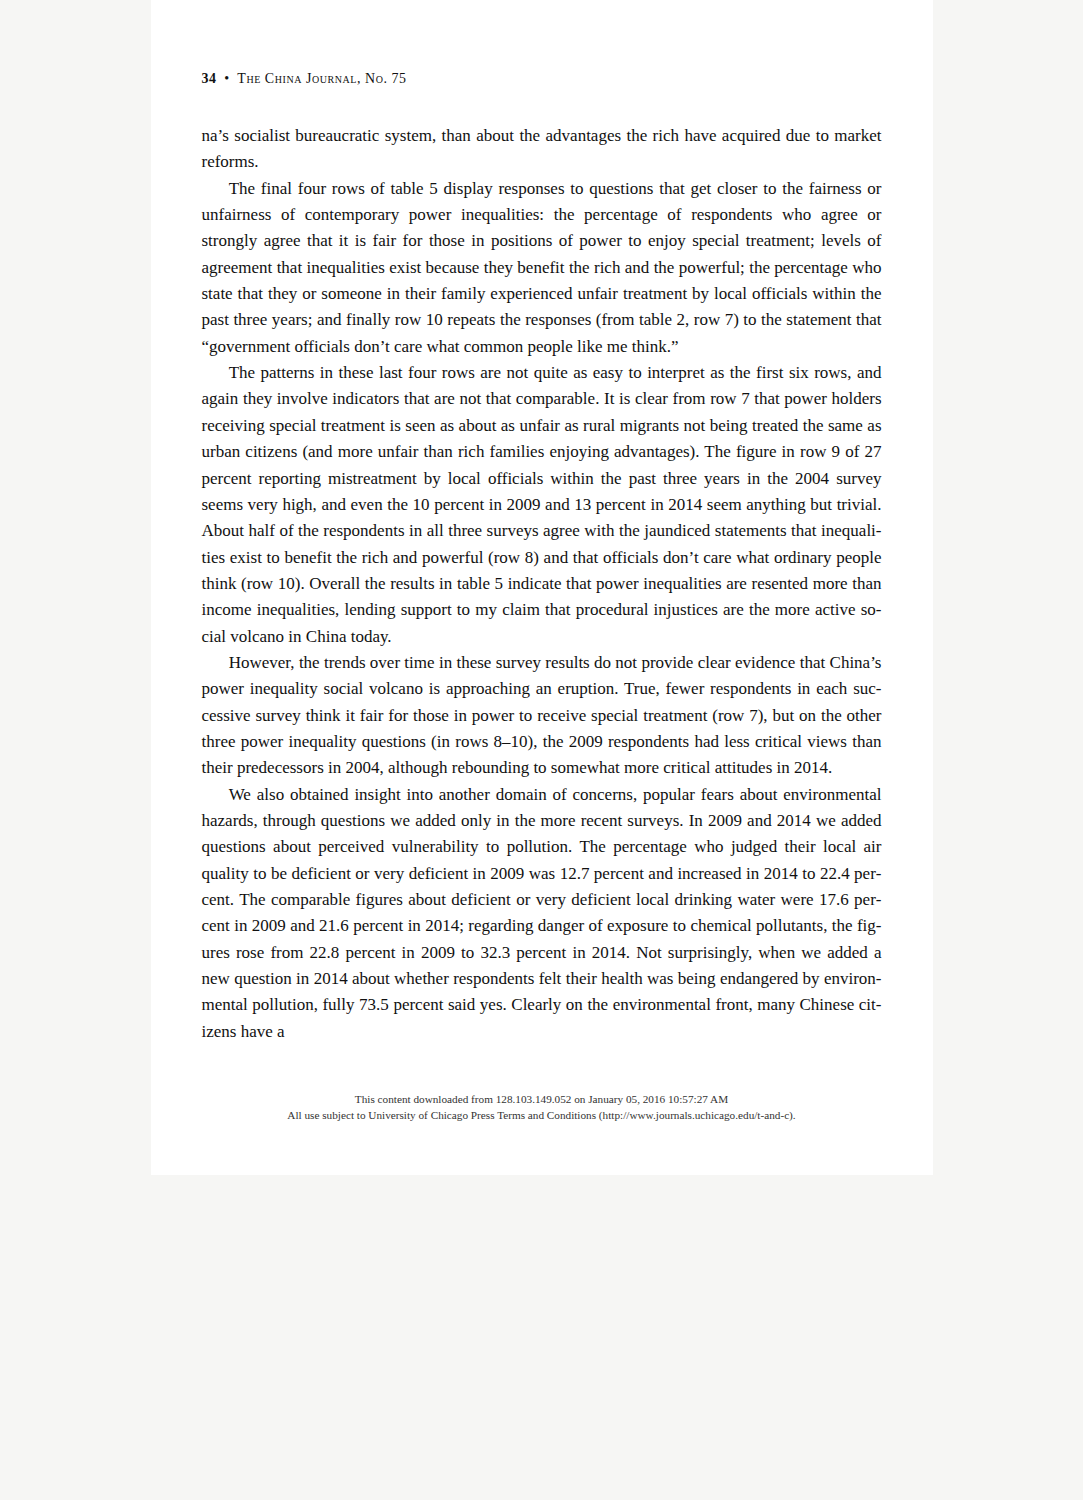34•The China Journal, No. 75
na’s socialist bureaucratic system, than about the advantages the rich have acquired due to market reforms.
The final four rows of table 5 display responses to questions that get closer to the fairness or unfairness of contemporary power inequalities: the percentage of respondents who agree or strongly agree that it is fair for those in positions of power to enjoy special treatment; levels of agreement that inequalities exist because they benefit the rich and the powerful; the percentage who state that they or someone in their family experienced unfair treatment by local officials within the past three years; and finally row 10 repeats the responses (from table 2, row 7) to the statement that “government officials don’t care what common people like me think.”
The patterns in these last four rows are not quite as easy to interpret as the first six rows, and again they involve indicators that are not that comparable. It is clear from row 7 that power holders receiving special treatment is seen as about as unfair as rural migrants not being treated the same as urban citizens (and more unfair than rich families enjoying advantages). The figure in row 9 of 27 percent reporting mistreatment by local officials within the past three years in the 2004 survey seems very high, and even the 10 percent in 2009 and 13 percent in 2014 seem anything but trivial. About half of the respondents in all three surveys agree with the jaundiced statements that inequalities exist to benefit the rich and powerful (row 8) and that officials don’t care what ordinary people think (row 10). Overall the results in table 5 indicate that power inequalities are resented more than income inequalities, lending support to my claim that procedural injustices are the more active social volcano in China today.
However, the trends over time in these survey results do not provide clear evidence that China’s power inequality social volcano is approaching an eruption. True, fewer respondents in each successive survey think it fair for those in power to receive special treatment (row 7), but on the other three power inequality questions (in rows 8–10), the 2009 respondents had less critical views than their predecessors in 2004, although rebounding to somewhat more critical attitudes in 2014.
We also obtained insight into another domain of concerns, popular fears about environmental hazards, through questions we added only in the more recent surveys. In 2009 and 2014 we added questions about perceived vulnerability to pollution. The percentage who judged their local air quality to be deficient or very deficient in 2009 was 12.7 percent and increased in 2014 to 22.4 percent. The comparable figures about deficient or very deficient local drinking water were 17.6 percent in 2009 and 21.6 percent in 2014; regarding danger of exposure to chemical pollutants, the figures rose from 22.8 percent in 2009 to 32.3 percent in 2014. Not surprisingly, when we added a new question in 2014 about whether respondents felt their health was being endangered by environmental pollution, fully 73.5 percent said yes. Clearly on the environmental front, many Chinese citizens have a
This content downloaded from 128.103.149.052 on January 05, 2016 10:57:27 AM
All use subject to University of Chicago Press Terms and Conditions (http://www.journals.uchicago.edu/t-and-c).